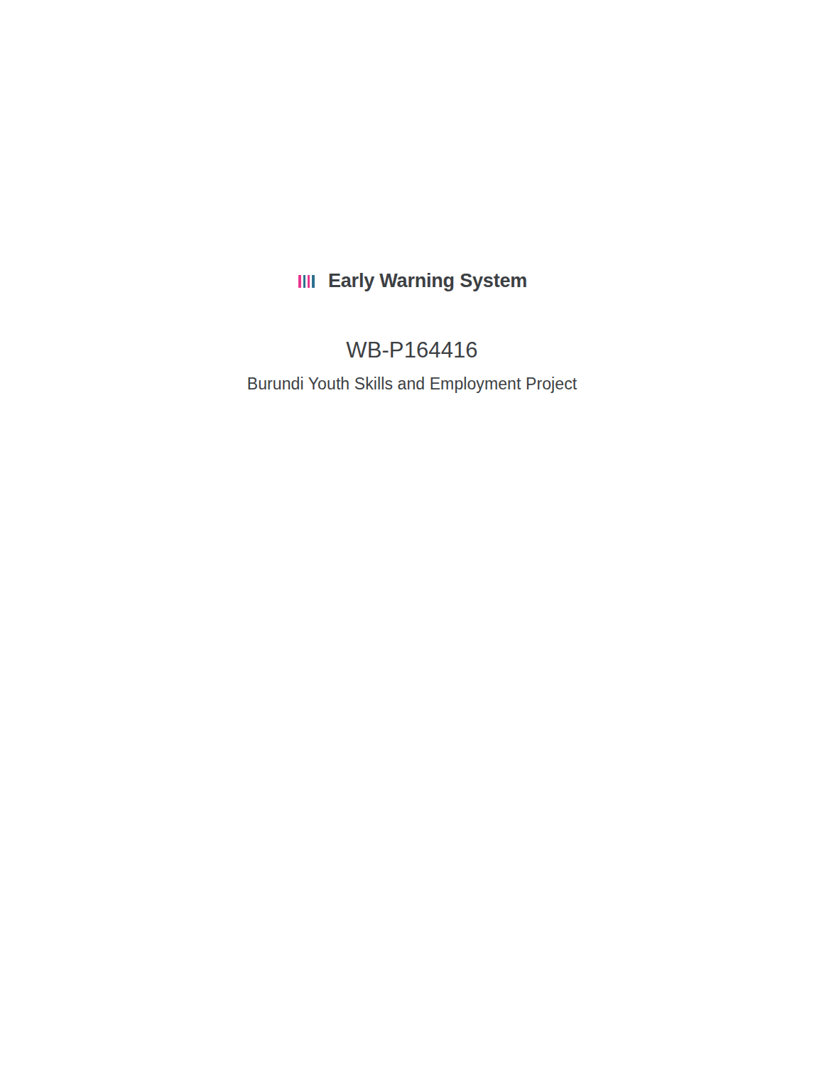Early Warning System
WB-P164416
Burundi Youth Skills and Employment Project